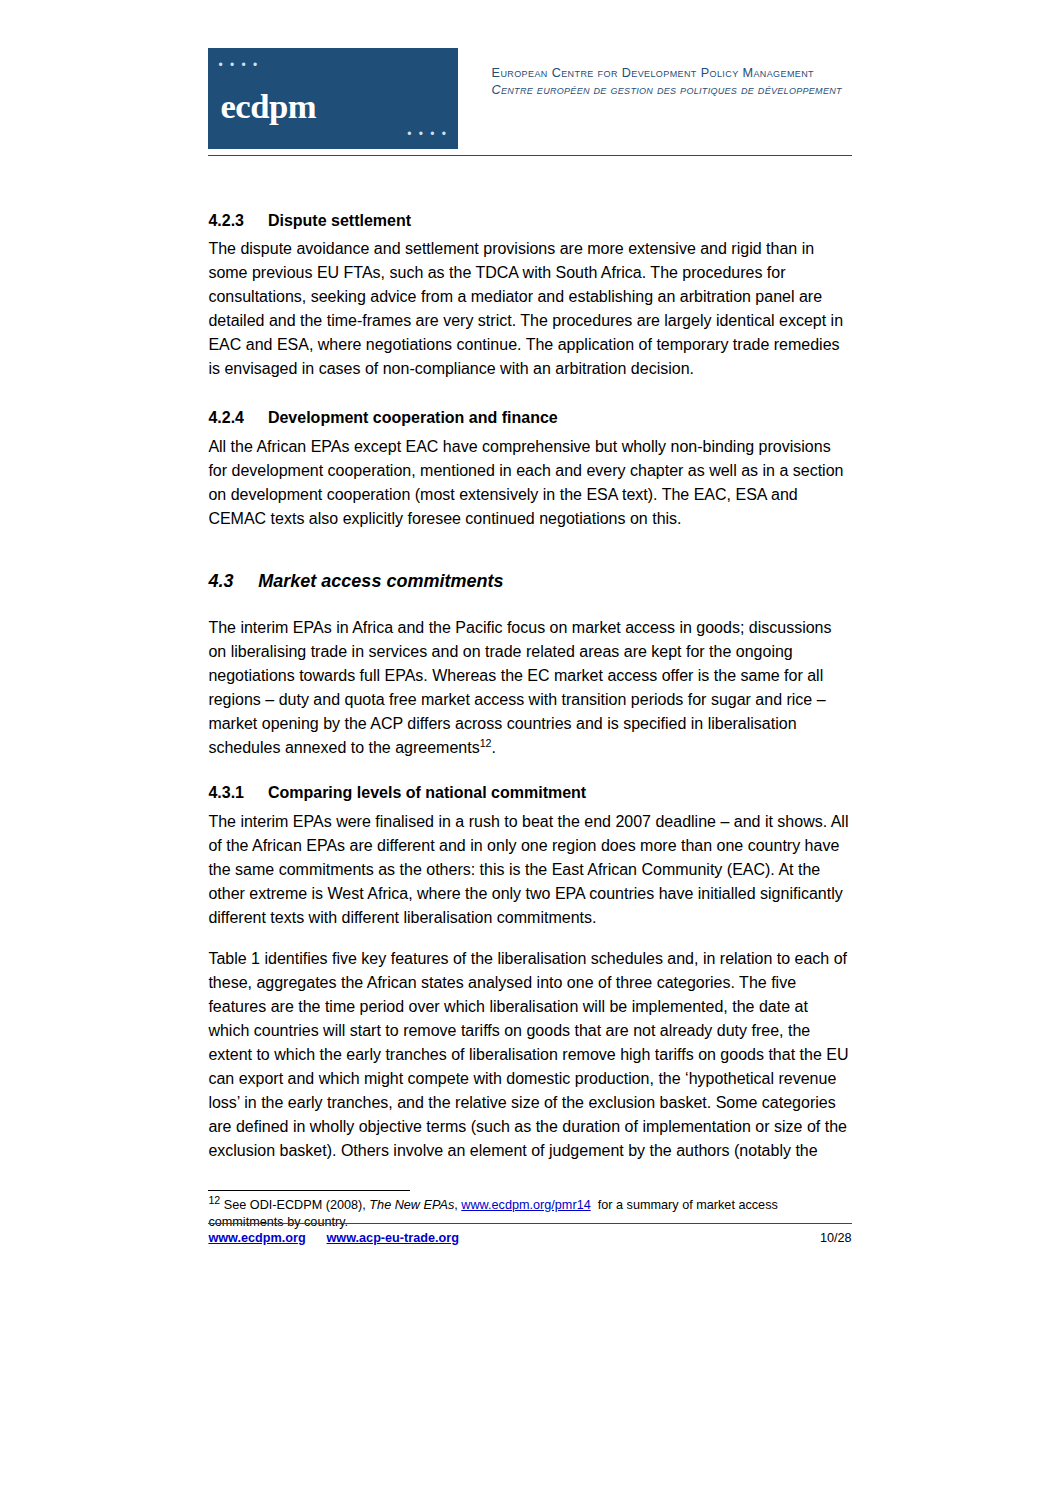• • • •
ecdpm
• • • •
European Centre for Development Policy Management
Centre européen de gestion des politiques de développement
4.2.3 Dispute settlement
The dispute avoidance and settlement provisions are more extensive and rigid than in some previous EU FTAs, such as the TDCA with South Africa. The procedures for consultations, seeking advice from a mediator and establishing an arbitration panel are detailed and the time-frames are very strict. The procedures are largely identical except in EAC and ESA, where negotiations continue. The application of temporary trade remedies is envisaged in cases of non-compliance with an arbitration decision.
4.2.4 Development cooperation and finance
All the African EPAs except EAC have comprehensive but wholly non-binding provisions for development cooperation, mentioned in each and every chapter as well as in a section on development cooperation (most extensively in the ESA text). The EAC, ESA and CEMAC texts also explicitly foresee continued negotiations on this.
4.3 Market access commitments
The interim EPAs in Africa and the Pacific focus on market access in goods; discussions on liberalising trade in services and on trade related areas are kept for the ongoing negotiations towards full EPAs. Whereas the EC market access offer is the same for all regions – duty and quota free market access with transition periods for sugar and rice – market opening by the ACP differs across countries and is specified in liberalisation schedules annexed to the agreements12.
4.3.1 Comparing levels of national commitment
The interim EPAs were finalised in a rush to beat the end 2007 deadline – and it shows. All of the African EPAs are different and in only one region does more than one country have the same commitments as the others: this is the East African Community (EAC). At the other extreme is West Africa, where the only two EPA countries have initialled significantly different texts with different liberalisation commitments.
Table 1 identifies five key features of the liberalisation schedules and, in relation to each of these, aggregates the African states analysed into one of three categories. The five features are the time period over which liberalisation will be implemented, the date at which countries will start to remove tariffs on goods that are not already duty free, the extent to which the early tranches of liberalisation remove high tariffs on goods that the EU can export and which might compete with domestic production, the ‘hypothetical revenue loss’ in the early tranches, and the relative size of the exclusion basket. Some categories are defined in wholly objective terms (such as the duration of implementation or size of the exclusion basket). Others involve an element of judgement by the authors (notably the
12 See ODI-ECDPM (2008), The New EPAs, www.ecdpm.org/pmr14 for a summary of market access commitments by country.
www.ecdpm.org www.acp-eu-trade.org
10/28